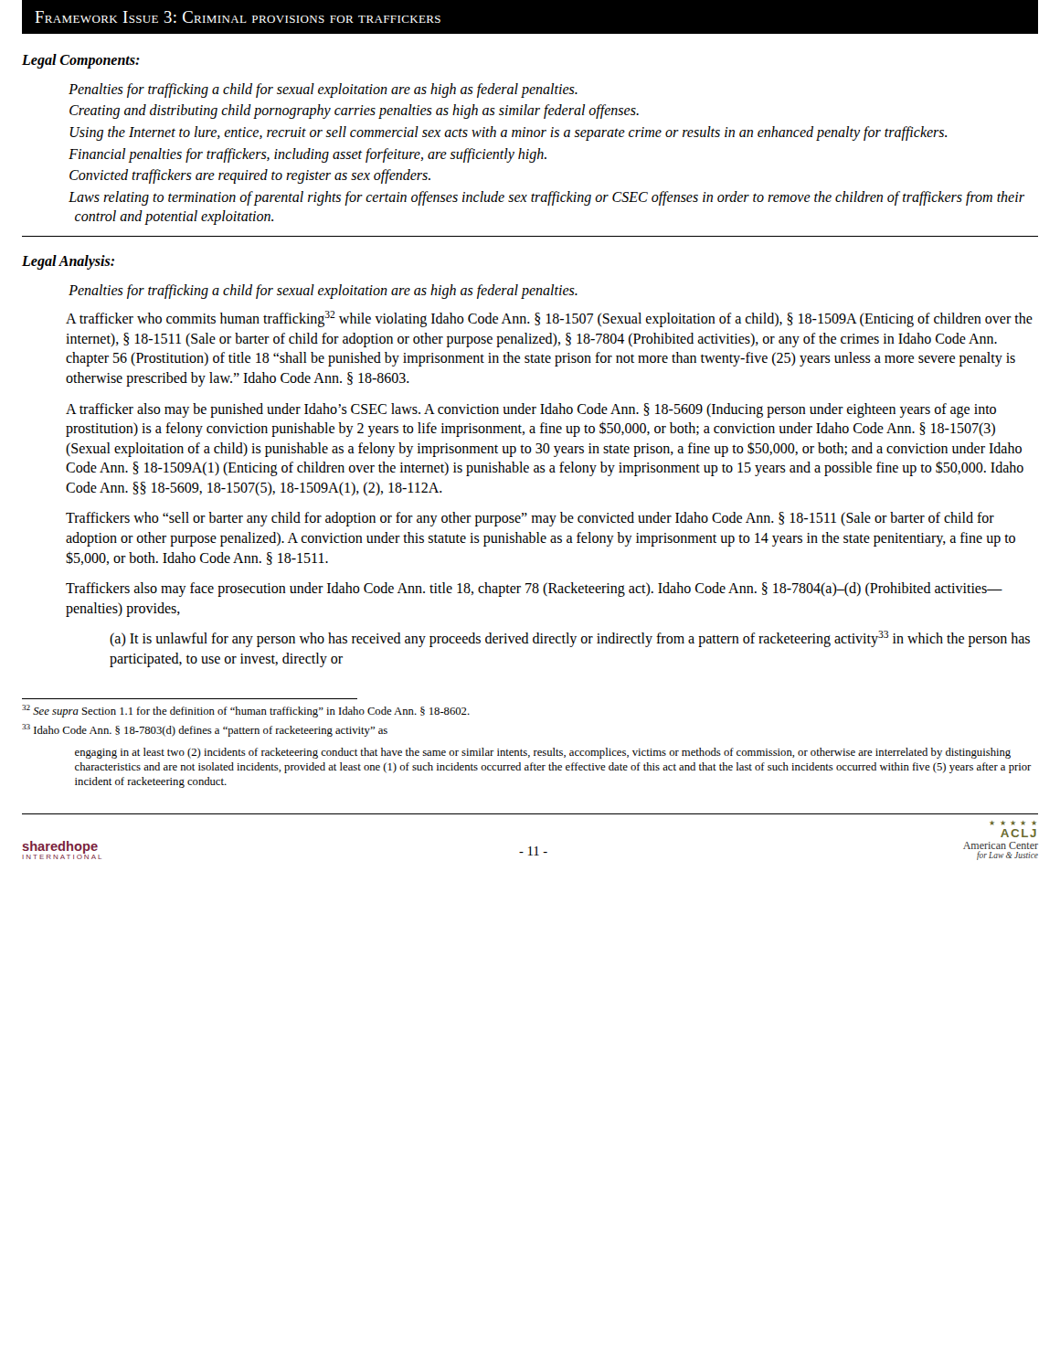Framework Issue 3: Criminal provisions for traffickers
Legal Components:
3.1 Penalties for trafficking a child for sexual exploitation are as high as federal penalties.
3.2 Creating and distributing child pornography carries penalties as high as similar federal offenses.
3.3 Using the Internet to lure, entice, recruit or sell commercial sex acts with a minor is a separate crime or results in an enhanced penalty for traffickers.
3.4 Financial penalties for traffickers, including asset forfeiture, are sufficiently high.
3.5 Convicted traffickers are required to register as sex offenders.
3.6 Laws relating to termination of parental rights for certain offenses include sex trafficking or CSEC offenses in order to remove the children of traffickers from their control and potential exploitation.
Legal Analysis:
3.1 Penalties for trafficking a child for sexual exploitation are as high as federal penalties.
A trafficker who commits human trafficking32 while violating Idaho Code Ann. § 18-1507 (Sexual exploitation of a child), § 18-1509A (Enticing of children over the internet), § 18-1511 (Sale or barter of child for adoption or other purpose penalized), § 18-7804 (Prohibited activities), or any of the crimes in Idaho Code Ann. chapter 56 (Prostitution) of title 18 “shall be punished by imprisonment in the state prison for not more than twenty-five (25) years unless a more severe penalty is otherwise prescribed by law.” Idaho Code Ann. § 18-8603.
A trafficker also may be punished under Idaho’s CSEC laws. A conviction under Idaho Code Ann. § 18-5609 (Inducing person under eighteen years of age into prostitution) is a felony conviction punishable by 2 years to life imprisonment, a fine up to $50,000, or both; a conviction under Idaho Code Ann. § 18-1507(3) (Sexual exploitation of a child) is punishable as a felony by imprisonment up to 30 years in state prison, a fine up to $50,000, or both; and a conviction under Idaho Code Ann. § 18-1509A(1) (Enticing of children over the internet) is punishable as a felony by imprisonment up to 15 years and a possible fine up to $50,000. Idaho Code Ann. §§ 18-5609, 18-1507(5), 18-1509A(1), (2), 18-112A.
Traffickers who “sell or barter any child for adoption or for any other purpose” may be convicted under Idaho Code Ann. § 18-1511 (Sale or barter of child for adoption or other purpose penalized). A conviction under this statute is punishable as a felony by imprisonment up to 14 years in the state penitentiary, a fine up to $5,000, or both. Idaho Code Ann. § 18-1511.
Traffickers also may face prosecution under Idaho Code Ann. title 18, chapter 78 (Racketeering act). Idaho Code Ann. § 18-7804(a)–(d) (Prohibited activities—penalties) provides,
(a) It is unlawful for any person who has received any proceeds derived directly or indirectly from a pattern of racketeering activity33 in which the person has participated, to use or invest, directly or
32 See supra Section 1.1 for the definition of “human trafficking” in Idaho Code Ann. § 18-8602.
33 Idaho Code Ann. § 18-7803(d) defines a “pattern of racketeering activity” as
engaging in at least two (2) incidents of racketeering conduct that have the same or similar intents, results, accomplices, victims or methods of commission, or otherwise are interrelated by distinguishing characteristics and are not isolated incidents, provided at least one (1) of such incidents occurred after the effective date of this act and that the last of such incidents occurred within five (5) years after a prior incident of racketeering conduct.
sharedhope
INTERNATIONAL
- 11 -
★ ★ ★ ★ ★
ACLJ
American Center
for Law & Justice